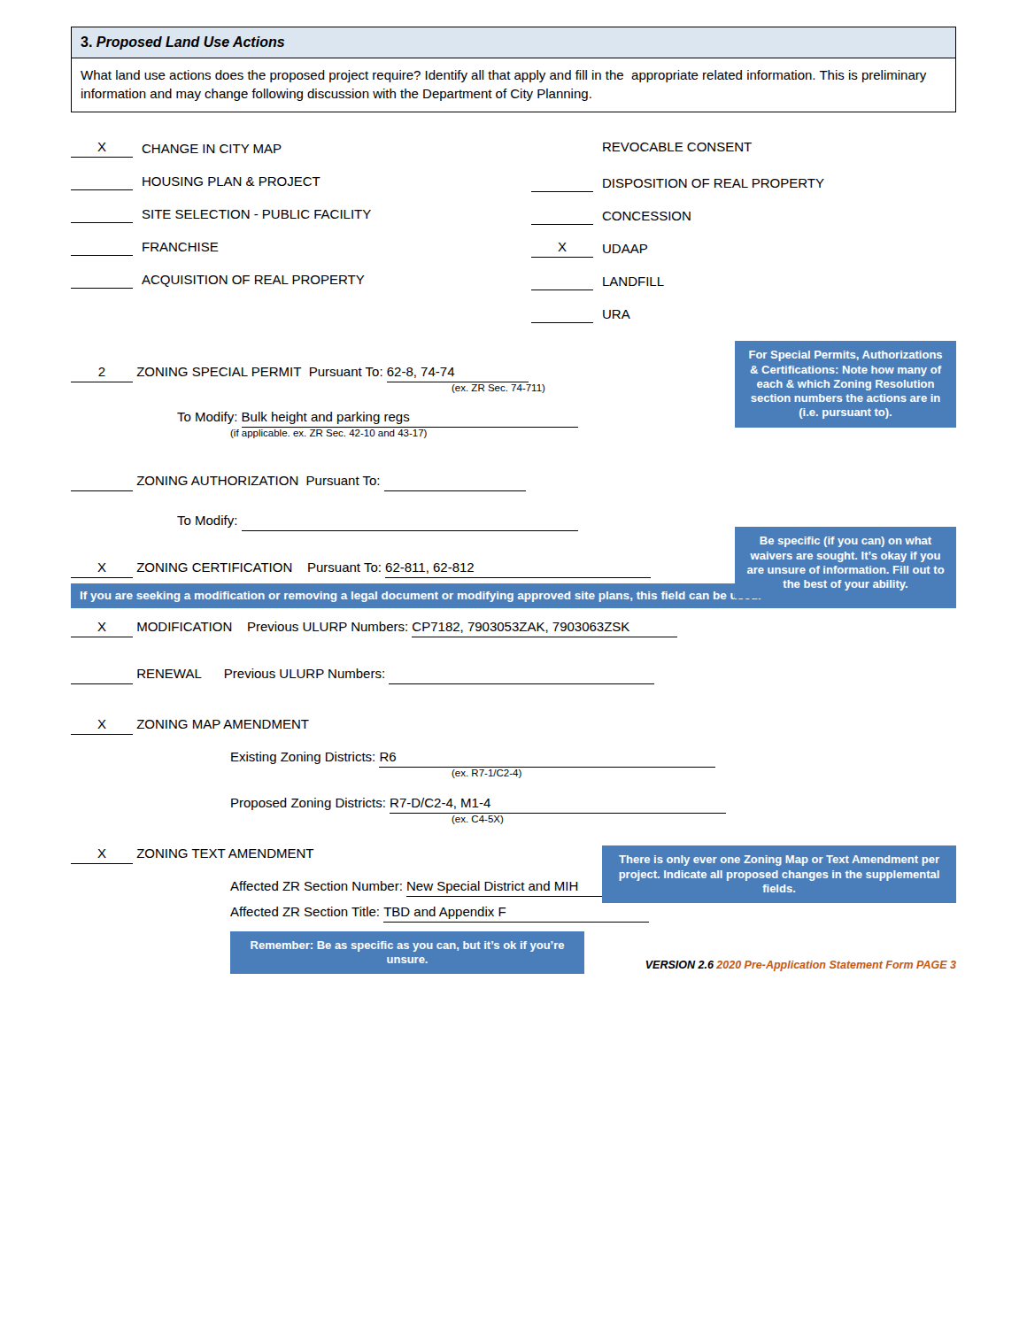3. Proposed Land Use Actions
What land use actions does the proposed project require? Identify all that apply and fill in the appropriate related information. This is preliminary information and may change following discussion with the Department of City Planning.
For Special Permits, Authorizations & Certifications: Note how many of each & which Zoning Resolution section numbers the actions are in (i.e. pursuant to).
Be specific (if you can) on what waivers are sought. It’s okay if you are unsure of information. Fill out to the best of your ability.
There is only ever one Zoning Map or Text Amendment per project. Indicate all proposed changes in the supplemental fields.
XCHANGE IN CITY MAP
HOUSING PLAN & PROJECT
SITE SELECTION - PUBLIC FACILITY
FRANCHISE
ACQUISITION OF REAL PROPERTY
REVOCABLE CONSENT
DISPOSITION OF REAL PROPERTY
CONCESSION
XUDAAP
LANDFILL
URA
2 ZONING SPECIAL PERMIT Pursuant To: 62-8, 74-74
(ex. ZR Sec. 74-711)
To Modify: Bulk height and parking regs
(if applicable. ex. ZR Sec. 42-10 and 43-17)
ZONING AUTHORIZATION Pursuant To:
To Modify:
X ZONING CERTIFICATION Pursuant To: 62-811, 62-812
If you are seeking a modification or removing a legal document or modifying approved site plans, this field can be used.
X MODIFICATION Previous ULURP Numbers: CP7182, 7903053ZAK, 7903063ZSK
RENEWAL Previous ULURP Numbers:
X ZONING MAP AMENDMENT
Existing Zoning Districts: R6
(ex. R7-1/C2-4)
Proposed Zoning Districts: R7-D/C2-4, M1-4
(ex. C4-5X)
X ZONING TEXT AMENDMENT
Affected ZR Section Number: New Special District and MIH
Affected ZR Section Title: TBD and Appendix F
Remember: Be as specific as you can, but it’s ok if you’re unsure.
VERSION 2.6 2020 Pre-Application Statement Form PAGE 3